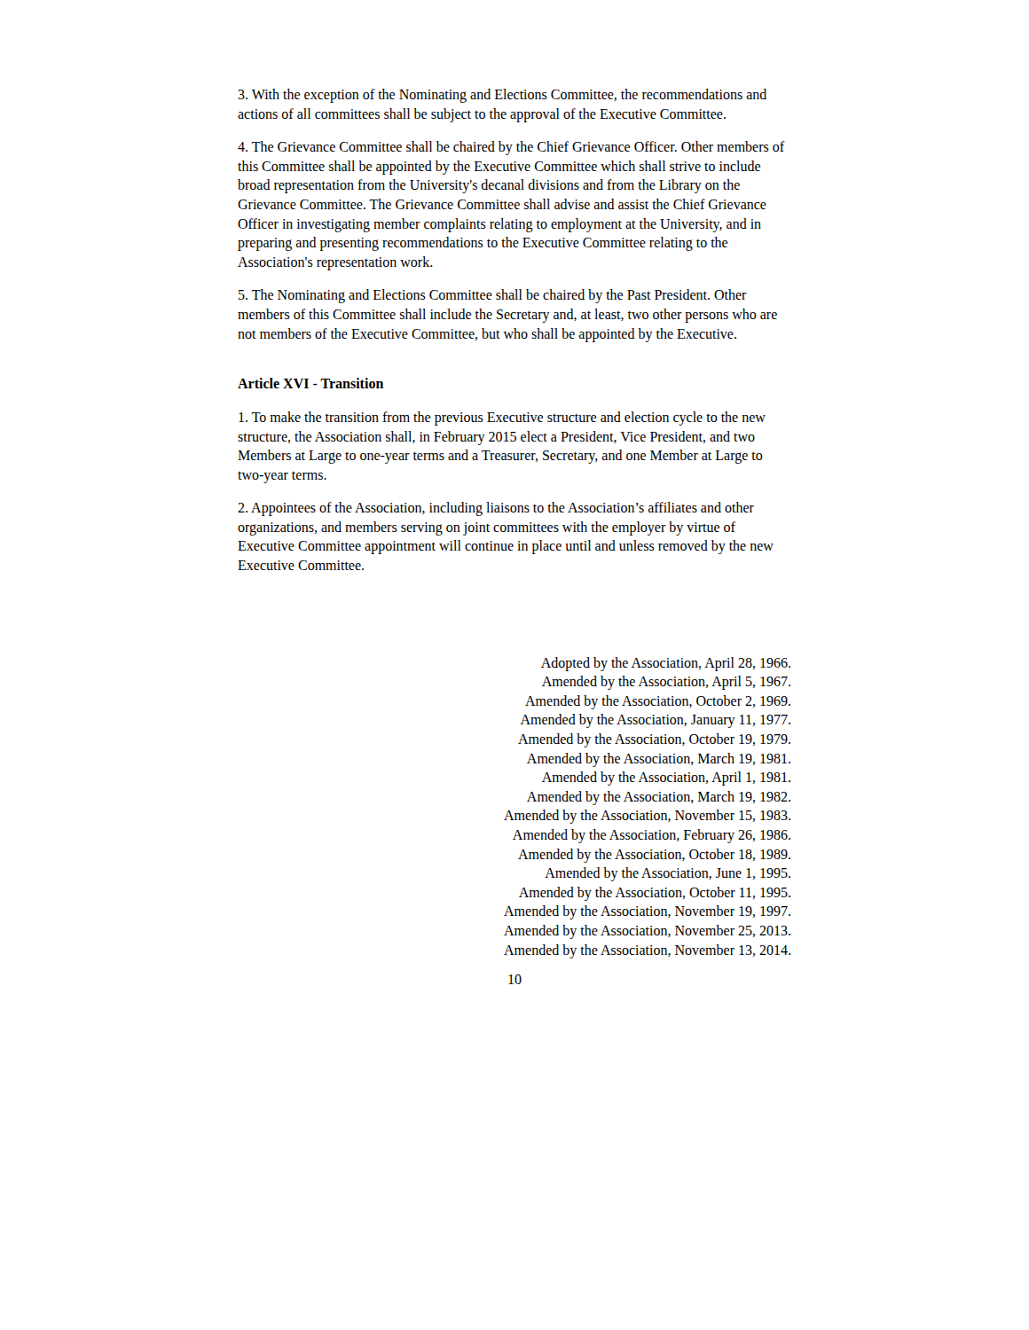3. With the exception of the Nominating and Elections Committee, the recommendations and actions of all committees shall be subject to the approval of the Executive Committee.
4. The Grievance Committee shall be chaired by the Chief Grievance Officer. Other members of this Committee shall be appointed by the Executive Committee which shall strive to include broad representation from the University's decanal divisions and from the Library on the Grievance Committee. The Grievance Committee shall advise and assist the Chief Grievance Officer in investigating member complaints relating to employment at the University, and in preparing and presenting recommendations to the Executive Committee relating to the Association's representation work.
5. The Nominating and Elections Committee shall be chaired by the Past President. Other members of this Committee shall include the Secretary and, at least, two other persons who are not members of the Executive Committee, but who shall be appointed by the Executive.
Article XVI - Transition
1. To make the transition from the previous Executive structure and election cycle to the new structure, the Association shall, in February 2015 elect a President, Vice President, and two Members at Large to one-year terms and a Treasurer, Secretary, and one Member at Large to two-year terms.
2. Appointees of the Association, including liaisons to the Association’s affiliates and other organizations, and members serving on joint committees with the employer by virtue of Executive Committee appointment will continue in place until and unless removed by the new Executive Committee.
Adopted by the Association, April 28, 1966.
Amended by the Association, April 5, 1967.
Amended by the Association, October 2, 1969.
Amended by the Association, January 11, 1977.
Amended by the Association, October 19, 1979.
Amended by the Association, March 19, 1981.
Amended by the Association, April 1, 1981.
Amended by the Association, March 19, 1982.
Amended by the Association, November 15, 1983.
Amended by the Association, February 26, 1986.
Amended by the Association, October 18, 1989.
Amended by the Association, June 1, 1995.
Amended by the Association, October 11, 1995.
Amended by the Association, November 19, 1997.
Amended by the Association, November 25, 2013.
Amended by the Association, November 13, 2014.
10